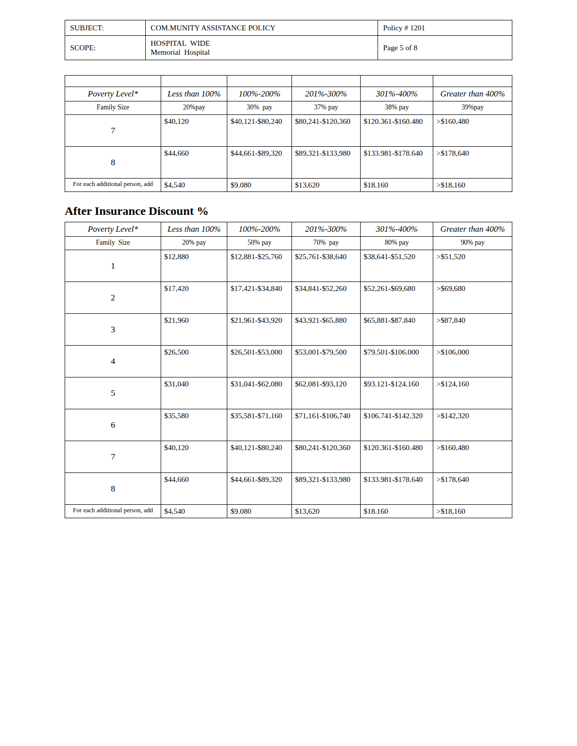| SUBJECT: | COM.MUNITY ASSISTANCE POLICY | Policy # 1201 |
| SCOPE: | HOSPITAL WIDE Memorial Hospital | Page 5 of 8 |
| Poverty Level* | Less than 100% | 100%-200% | 201%-300% | 301%-400% | Greater than 400% |
| Family Size | 20%pay | 30% pay | 37% pay | 38% pay | 39%pay |
| 7 | $40,120 | $40,121-$80,240 | $80,241-$120,360 | $120.361-$160.480 | >$160,480 |
| 8 | $44,660 | $44,661-$89,320 | $89,321-$133,980 | $133.981-$178.640 | >$178,640 |
| For each additional person, add | $4,540 | $9.080 | $13,620 | $18.160 | >$18,160 |
After Insurance Discount %
| Poverty Level* | Less than 100% | 100%-200% | 201%-300% | 301%-400% | Greater than 400% |
| Family Size | 20% pay | 50% pay | 70% pay | 80% pay | 90% pay |
| 1 | $12,880 | $12,881-$25,760 | $25,761-$38,640 | $38,641-$51,520 | >$51,520 |
| 2 | $17,420 | $17,421-$34,840 | $34,841-$52,260 | $52,261-$69,680 | >$69,680 |
| 3 | $21,960 | $21,961-$43,920 | $43,921-$65,880 | $65,881-$87.840 | >$87,840 |
| 4 | $26,500 | $26,501-$53,000 | $53,001-$79,500 | $79.501-$106.000 | >$106,000 |
| 5 | $31,040 | $31,041-$62,080 | $62,081-$93,120 | $93.121-$124.160 | >$124,160 |
| 6 | $35,580 | $35,581-$71,160 | $71,161-$106,740 | $106.741-$142.320 | >$142,320 |
| 7 | $40,120 | $40,121-$80,240 | $80,241-$120,360 | $120.361-$160.480 | >$160,480 |
| 8 | $44,660 | $44,661-$89,320 | $89,321-$133,980 | $133.981-$178.640 | >$178,640 |
| For each additional person, add | $4,540 | $9.080 | $13,620 | $18.160 | >$18,160 |